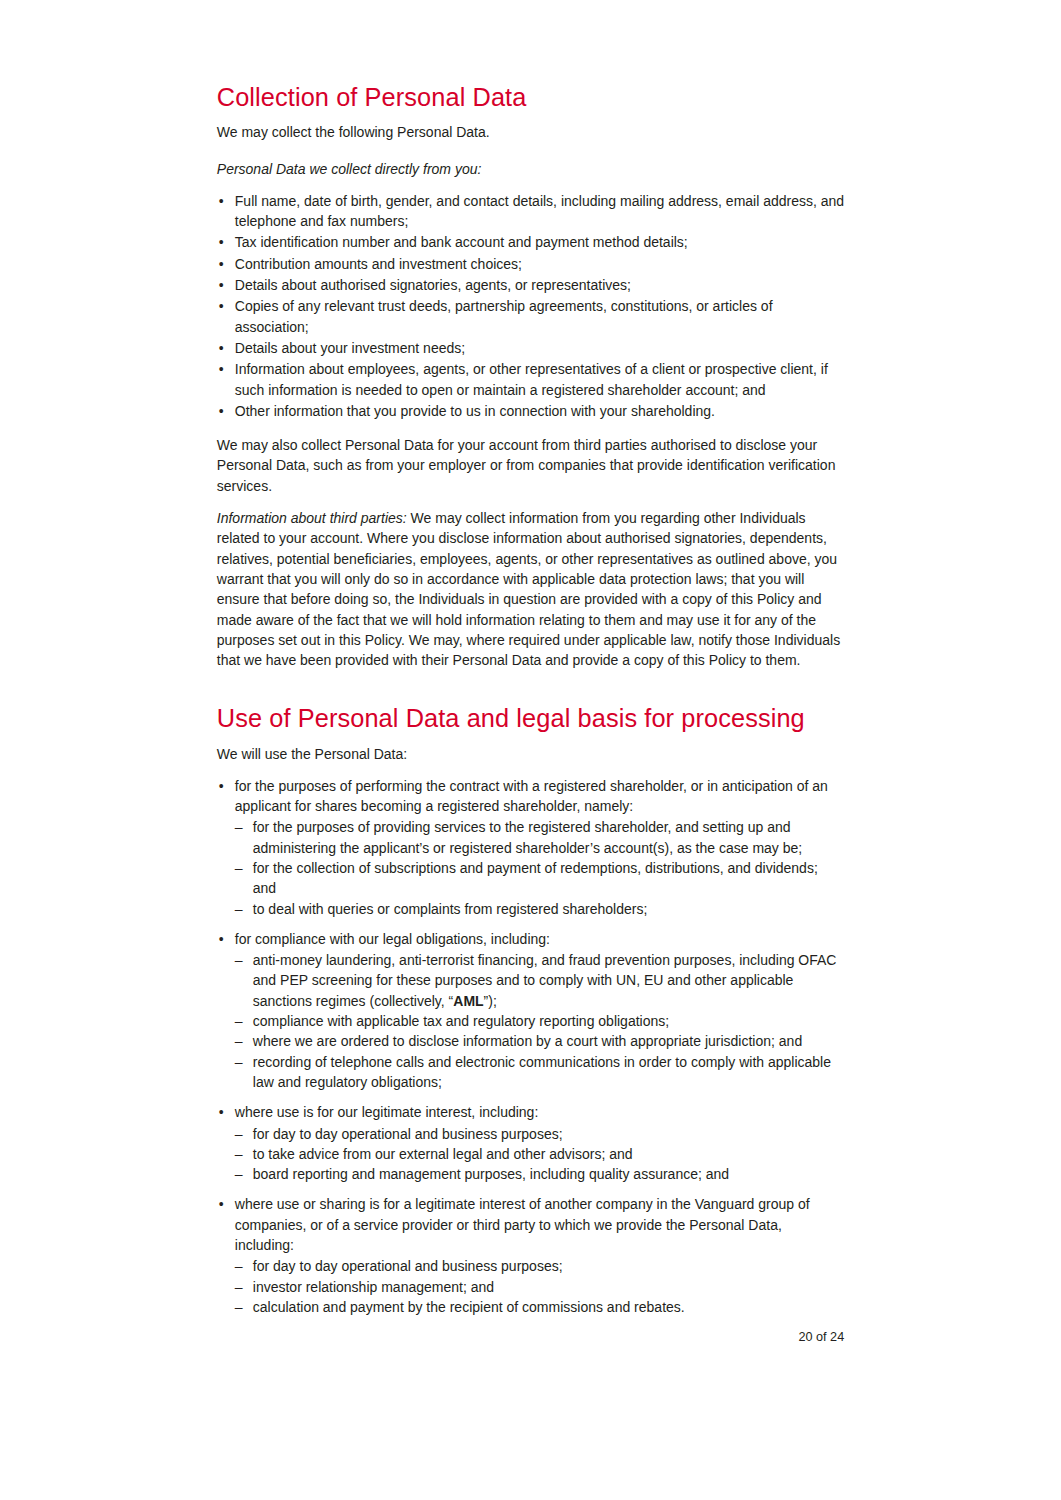Collection of Personal Data
We may collect the following Personal Data.
Personal Data we collect directly from you:
Full name, date of birth, gender, and contact details, including mailing address, email address, and telephone and fax numbers;
Tax identification number and bank account and payment method details;
Contribution amounts and investment choices;
Details about authorised signatories, agents, or representatives;
Copies of any relevant trust deeds, partnership agreements, constitutions, or articles of association;
Details about your investment needs;
Information about employees, agents, or other representatives of a client or prospective client, if such information is needed to open or maintain a registered shareholder account; and
Other information that you provide to us in connection with your shareholding.
We may also collect Personal Data for your account from third parties authorised to disclose your Personal Data, such as from your employer or from companies that provide identification verification services.
Information about third parties: We may collect information from you regarding other Individuals related to your account. Where you disclose information about authorised signatories, dependents, relatives, potential beneficiaries, employees, agents, or other representatives as outlined above, you warrant that you will only do so in accordance with applicable data protection laws; that you will ensure that before doing so, the Individuals in question are provided with a copy of this Policy and made aware of the fact that we will hold information relating to them and may use it for any of the purposes set out in this Policy. We may, where required under applicable law, notify those Individuals that we have been provided with their Personal Data and provide a copy of this Policy to them.
Use of Personal Data and legal basis for processing
We will use the Personal Data:
for the purposes of performing the contract with a registered shareholder, or in anticipation of an applicant for shares becoming a registered shareholder, namely:
for the purposes of providing services to the registered shareholder, and setting up and administering the applicant’s or registered shareholder’s account(s), as the case may be;
for the collection of subscriptions and payment of redemptions, distributions, and dividends; and
to deal with queries or complaints from registered shareholders;
for compliance with our legal obligations, including:
anti-money laundering, anti-terrorist financing, and fraud prevention purposes, including OFAC and PEP screening for these purposes and to comply with UN, EU and other applicable sanctions regimes (collectively, “AML”);
compliance with applicable tax and regulatory reporting obligations;
where we are ordered to disclose information by a court with appropriate jurisdiction; and
recording of telephone calls and electronic communications in order to comply with applicable law and regulatory obligations;
where use is for our legitimate interest, including:
for day to day operational and business purposes;
to take advice from our external legal and other advisors; and
board reporting and management purposes, including quality assurance; and
where use or sharing is for a legitimate interest of another company in the Vanguard group of companies, or of a service provider or third party to which we provide the Personal Data, including:
for day to day operational and business purposes;
investor relationship management; and
calculation and payment by the recipient of commissions and rebates.
20 of 24